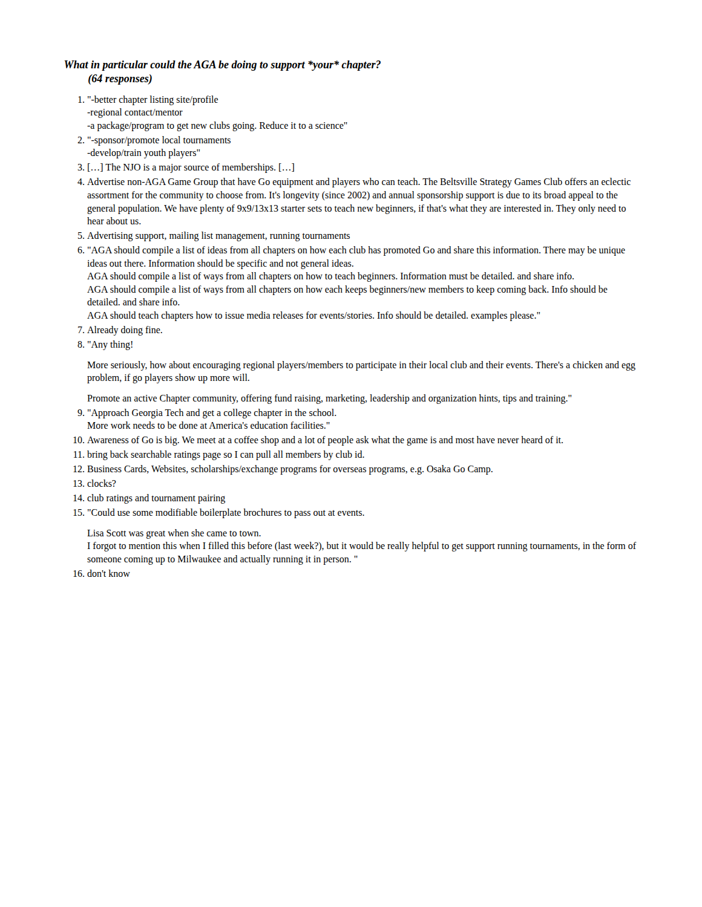What in particular could the AGA be doing to support *your* chapter? (64 responses)
"-better chapter listing site/profile -regional contact/mentor -a package/program to get new clubs going. Reduce it to a science"
"-sponsor/promote local tournaments -develop/train youth players"
[…] The NJO is a major source of memberships. […]
Advertise non-AGA Game Group that have Go equipment and players who can teach. The Beltsville Strategy Games Club offers an eclectic assortment for the community to choose from. It's longevity (since 2002) and annual sponsorship support is due to its broad appeal to the general population. We have plenty of 9x9/13x13 starter sets to teach new beginners, if that's what they are interested in. They only need to hear about us.
Advertising support, mailing list management, running tournaments
"AGA should compile a list of ideas from all chapters on how each club has promoted Go and share this information. There may be unique ideas out there. Information should be specific and not general ideas. AGA should compile a list of ways from all chapters on how to teach beginners. Information must be detailed. and share info. AGA should compile a list of ways from all chapters on how each keeps beginners/new members to keep coming back. Info should be detailed. and share info. AGA should teach chapters how to issue media releases for events/stories. Info should be detailed. examples please."
Already doing fine.
"Any thing!
More seriously, how about encouraging regional players/members to participate in their local club and their events. There's a chicken and egg problem, if go players show up more will.
Promote an active Chapter community, offering fund raising, marketing, leadership and organization hints, tips and training."
"Approach Georgia Tech and get a college chapter in the school. More work needs to be done at America's education facilities."
Awareness of Go is big. We meet at a coffee shop and a lot of people ask what the game is and most have never heard of it.
bring back searchable ratings page so I can pull all members by club id.
Business Cards, Websites, scholarships/exchange programs for overseas programs, e.g. Osaka Go Camp.
clocks?
club ratings and tournament pairing
"Could use some modifiable boilerplate brochures to pass out at events.
Lisa Scott was great when she came to town. I forgot to mention this when I filled this before (last week?), but it would be really helpful to get support running tournaments, in the form of someone coming up to Milwaukee and actually running it in person. "
don't know